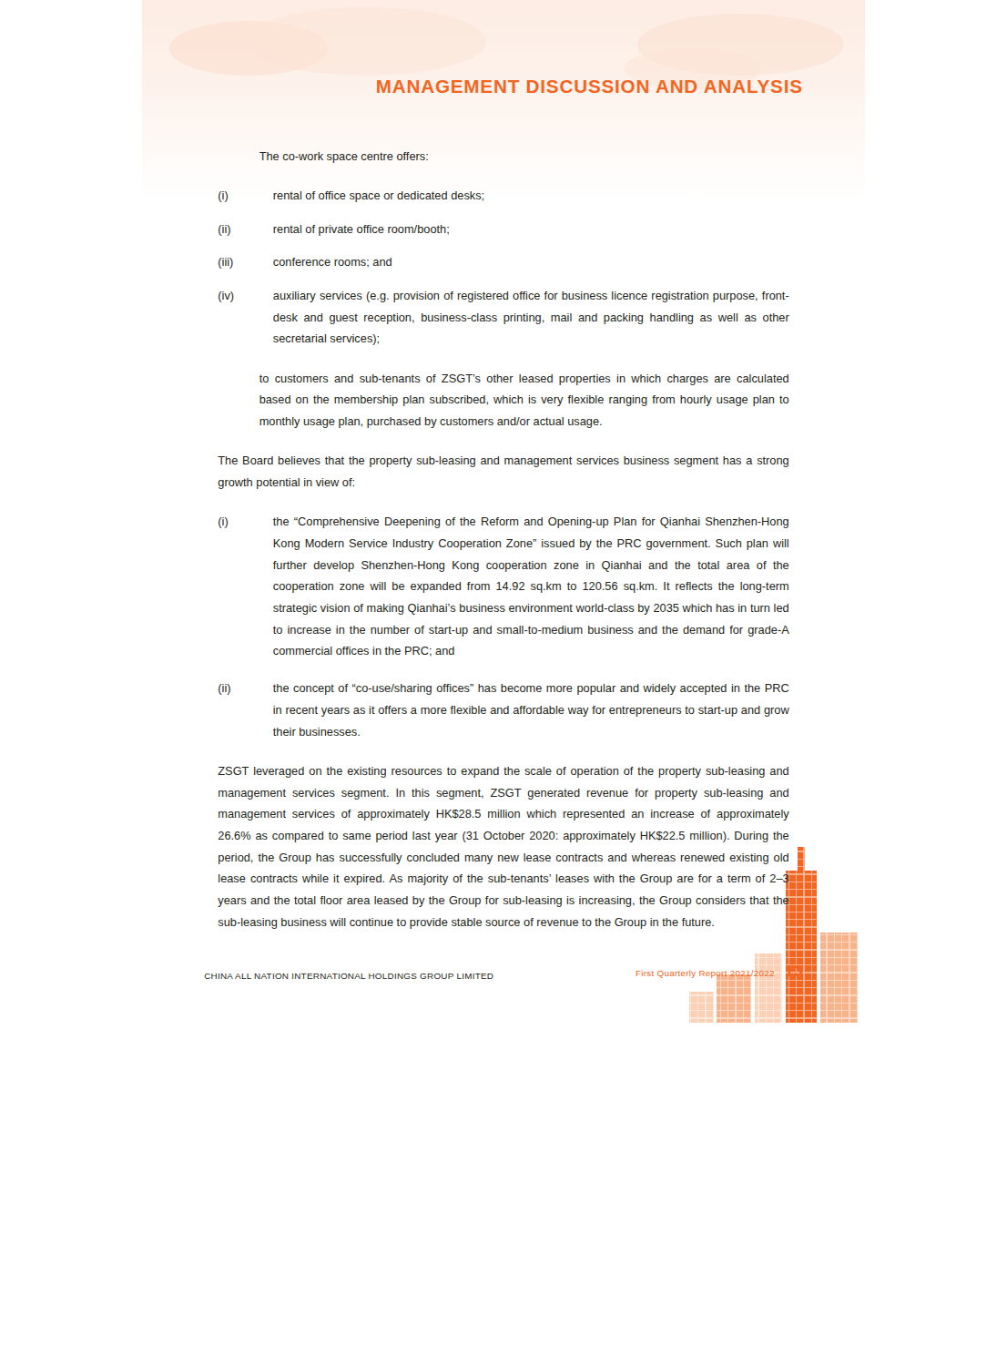Management Discussion and Analysis
The co-work space centre offers:
(i) rental of office space or dedicated desks;
(ii) rental of private office room/booth;
(iii) conference rooms; and
(iv) auxiliary services (e.g. provision of registered office for business licence registration purpose, front-desk and guest reception, business-class printing, mail and packing handling as well as other secretarial services);
to customers and sub-tenants of ZSGT’s other leased properties in which charges are calculated based on the membership plan subscribed, which is very flexible ranging from hourly usage plan to monthly usage plan, purchased by customers and/or actual usage.
The Board believes that the property sub-leasing and management services business segment has a strong growth potential in view of:
(i) the “Comprehensive Deepening of the Reform and Opening-up Plan for Qianhai Shenzhen-Hong Kong Modern Service Industry Cooperation Zone” issued by the PRC government. Such plan will further develop Shenzhen-Hong Kong cooperation zone in Qianhai and the total area of the cooperation zone will be expanded from 14.92 sq.km to 120.56 sq.km. It reflects the long-term strategic vision of making Qianhai’s business environment world-class by 2035 which has in turn led to increase in the number of start-up and small-to-medium business and the demand for grade-A commercial offices in the PRC; and
(ii) the concept of “co-use/sharing offices” has become more popular and widely accepted in the PRC in recent years as it offers a more flexible and affordable way for entrepreneurs to start-up and grow their businesses.
ZSGT leveraged on the existing resources to expand the scale of operation of the property sub-leasing and management services segment. In this segment, ZSGT generated revenue for property sub-leasing and management services of approximately HK$28.5 million which represented an increase of approximately 26.6% as compared to same period last year (31 October 2020: approximately HK$22.5 million). During the period, the Group has successfully concluded many new lease contracts and whereas renewed existing old lease contracts while it expired. As majority of the sub-tenants’ leases with the Group are for a term of 2–3 years and the total floor area leased by the Group for sub-leasing is increasing, the Group considers that the sub-leasing business will continue to provide stable source of revenue to the Group in the future.
China All Nation International Holdings Group Limited
First Quarterly Report 2021/2022 13